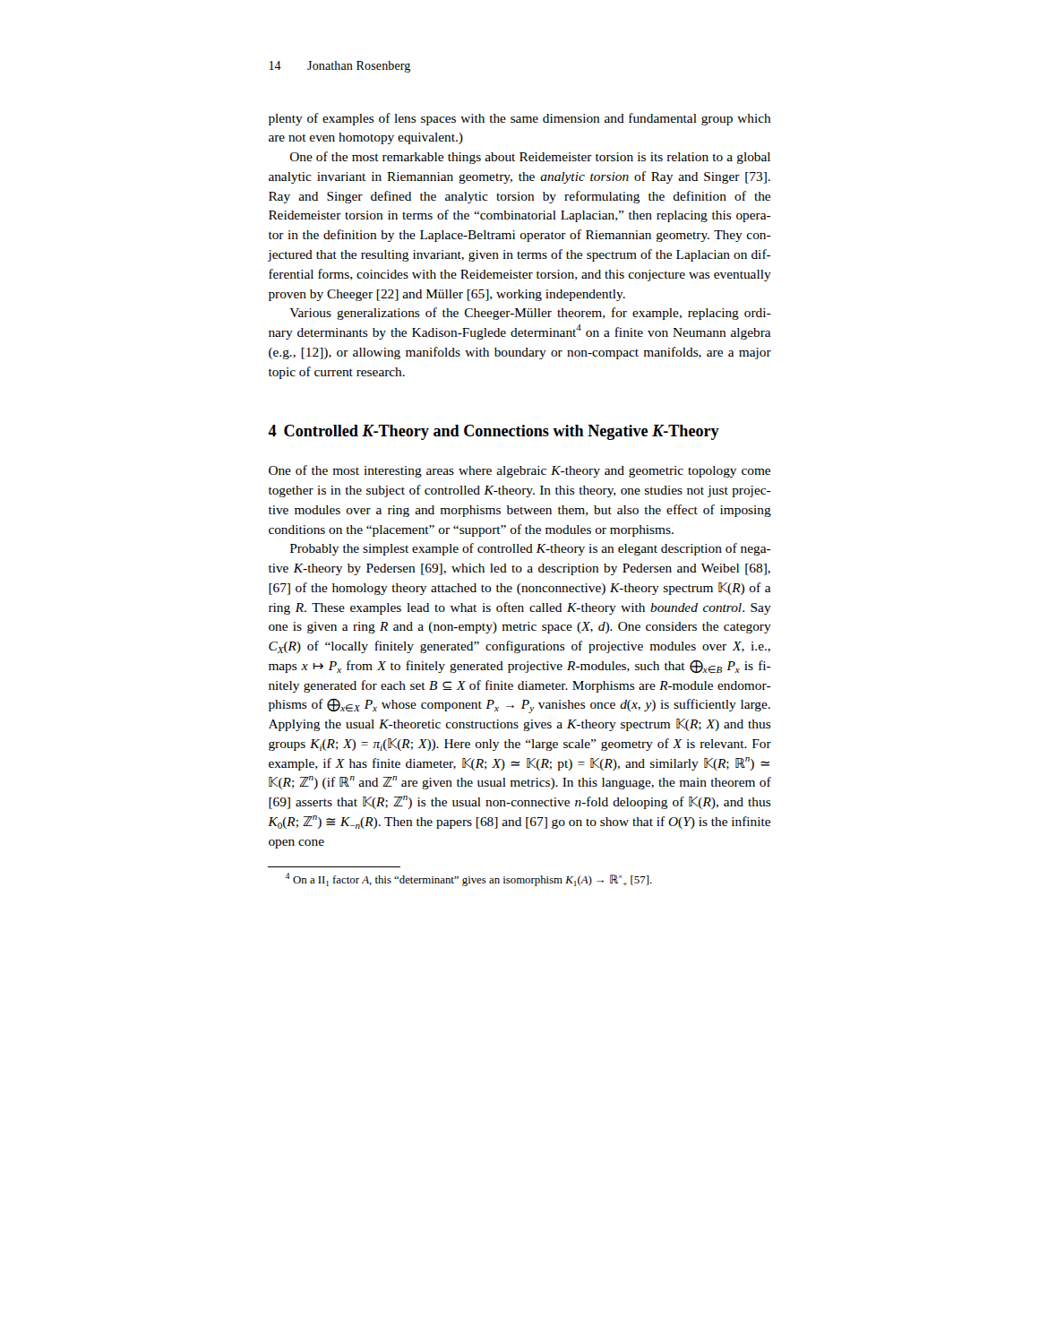14 Jonathan Rosenberg
plenty of examples of lens spaces with the same dimension and fundamental group which are not even homotopy equivalent.)
One of the most remarkable things about Reidemeister torsion is its relation to a global analytic invariant in Riemannian geometry, the analytic torsion of Ray and Singer [73]. Ray and Singer defined the analytic torsion by reformulating the definition of the Reidemeister torsion in terms of the “combinatorial Laplacian,” then replacing this operator in the definition by the Laplace-Beltrami operator of Riemannian geometry. They conjectured that the resulting invariant, given in terms of the spectrum of the Laplacian on differential forms, coincides with the Reidemeister torsion, and this conjecture was eventually proven by Cheeger [22] and Müller [65], working independently.
Various generalizations of the Cheeger-Müller theorem, for example, replacing ordinary determinants by the Kadison-Fuglede determinant4 on a finite von Neumann algebra (e.g., [12]), or allowing manifolds with boundary or non-compact manifolds, are a major topic of current research.
4 Controlled K-Theory and Connections with Negative K-Theory
One of the most interesting areas where algebraic K-theory and geometric topology come together is in the subject of controlled K-theory. In this theory, one studies not just projective modules over a ring and morphisms between them, but also the effect of imposing conditions on the “placement” or “support” of the modules or morphisms.
Probably the simplest example of controlled K-theory is an elegant description of negative K-theory by Pedersen [69], which led to a description by Pedersen and Weibel [68], [67] of the homology theory attached to the (nonconnective) K-theory spectrum 𝕂(R) of a ring R. These examples lead to what is often called K-theory with bounded control. Say one is given a ring R and a (non-empty) metric space (X, d). One considers the category CX(R) of “locally finitely generated” configurations of projective modules over X, i.e., maps x ↦ Px from X to finitely generated projective R-modules, such that ⨁x∈B Px is finitely generated for each set B ⊆ X of finite diameter. Morphisms are R-module endomorphisms of ⨁x∈X Px whose component Px → Py vanishes once d(x, y) is sufficiently large. Applying the usual K-theoretic constructions gives a K-theory spectrum 𝕂(R; X) and thus groups Ki(R; X) = πi(𝕂(R; X)). Here only the “large scale” geometry of X is relevant. For example, if X has finite diameter, 𝕂(R; X) ≃ 𝕂(R; pt) = 𝕂(R), and similarly 𝕂(R; ℝn) ≃ 𝕂(R; ℤn) (if ℝn and ℤn are given the usual metrics). In this language, the main theorem of [69] asserts that 𝕂(R; ℤn) is the usual non-connective n-fold delooping of 𝕂(R), and thus K0(R; ℤn) ≅ K−n(R). Then the papers [68] and [67] go on to show that if O(Y) is the infinite open cone
4 On a II1 factor A, this “determinant” gives an isomorphism K1(A) → ℝ×+ [57].